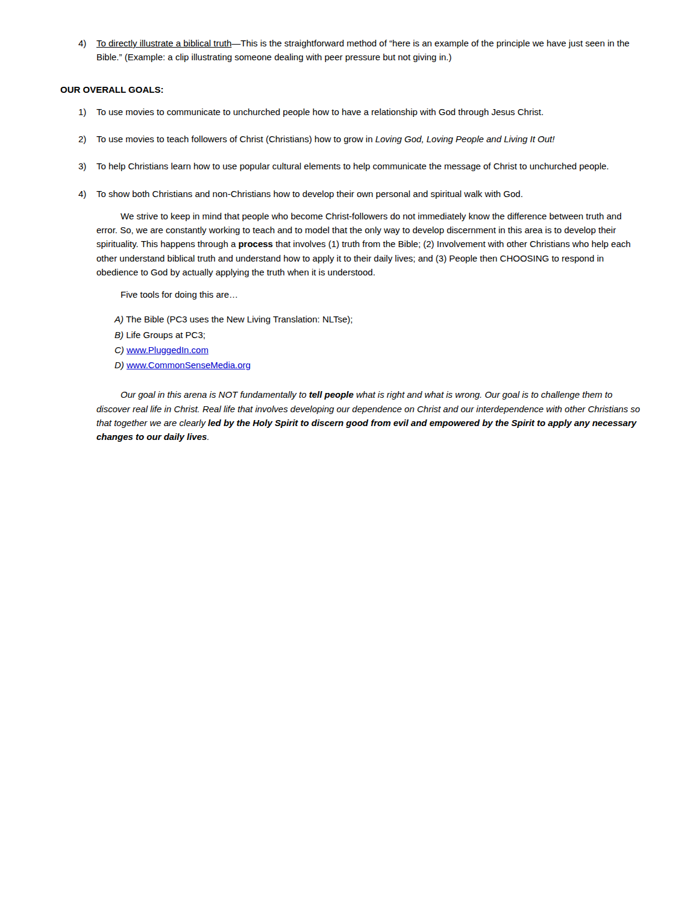4) To directly illustrate a biblical truth—This is the straightforward method of “here is an example of the principle we have just seen in the Bible.” (Example: a clip illustrating someone dealing with peer pressure but not giving in.)
OUR OVERALL GOALS:
1) To use movies to communicate to unchurched people how to have a relationship with God through Jesus Christ.
2) To use movies to teach followers of Christ (Christians) how to grow in Loving God, Loving People and Living It Out!
3) To help Christians learn how to use popular cultural elements to help communicate the message of Christ to unchurched people.
4) To show both Christians and non-Christians how to develop their own personal and spiritual walk with God.
We strive to keep in mind that people who become Christ-followers do not immediately know the difference between truth and error. So, we are constantly working to teach and to model that the only way to develop discernment in this area is to develop their spirituality. This happens through a process that involves (1) truth from the Bible; (2) Involvement with other Christians who help each other understand biblical truth and understand how to apply it to their daily lives; and (3) People then CHOOSING to respond in obedience to God by actually applying the truth when it is understood.
Five tools for doing this are…
A) The Bible (PC3 uses the New Living Translation: NLTse);
B) Life Groups at PC3;
C) www.PluggedIn.com
D) www.CommonSenseMedia.org
Our goal in this arena is NOT fundamentally to tell people what is right and what is wrong. Our goal is to challenge them to discover real life in Christ. Real life that involves developing our dependence on Christ and our interdependence with other Christians so that together we are clearly led by the Holy Spirit to discern good from evil and empowered by the Spirit to apply any necessary changes to our daily lives.